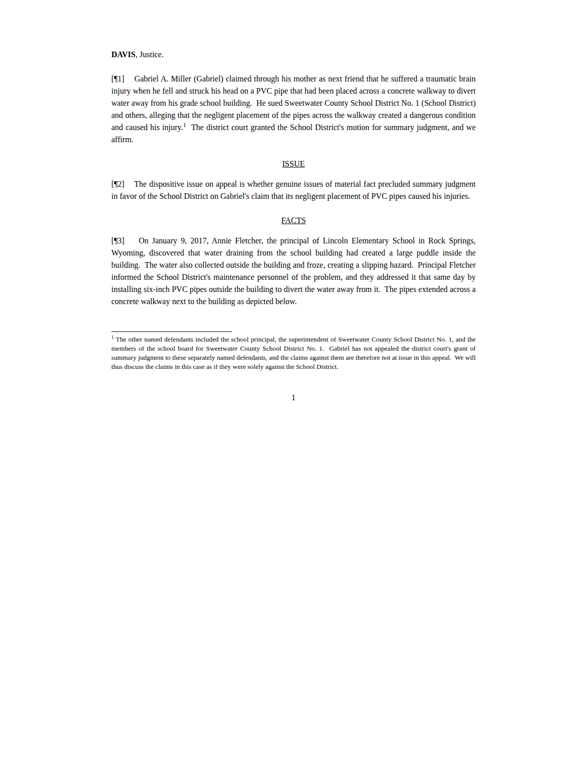DAVIS, Justice.
[¶1] Gabriel A. Miller (Gabriel) claimed through his mother as next friend that he suffered a traumatic brain injury when he fell and struck his head on a PVC pipe that had been placed across a concrete walkway to divert water away from his grade school building. He sued Sweetwater County School District No. 1 (School District) and others, alleging that the negligent placement of the pipes across the walkway created a dangerous condition and caused his injury.1 The district court granted the School District's motion for summary judgment, and we affirm.
ISSUE
[¶2] The dispositive issue on appeal is whether genuine issues of material fact precluded summary judgment in favor of the School District on Gabriel's claim that its negligent placement of PVC pipes caused his injuries.
FACTS
[¶3] On January 9, 2017, Annie Fletcher, the principal of Lincoln Elementary School in Rock Springs, Wyoming, discovered that water draining from the school building had created a large puddle inside the building. The water also collected outside the building and froze, creating a slipping hazard. Principal Fletcher informed the School District's maintenance personnel of the problem, and they addressed it that same day by installing six-inch PVC pipes outside the building to divert the water away from it. The pipes extended across a concrete walkway next to the building as depicted below.
1 The other named defendants included the school principal, the superintendent of Sweetwater County School District No. 1, and the members of the school board for Sweetwater County School District No. 1. Gabriel has not appealed the district court's grant of summary judgment to these separately named defendants, and the claims against them are therefore not at issue in this appeal. We will thus discuss the claims in this case as if they were solely against the School District.
1